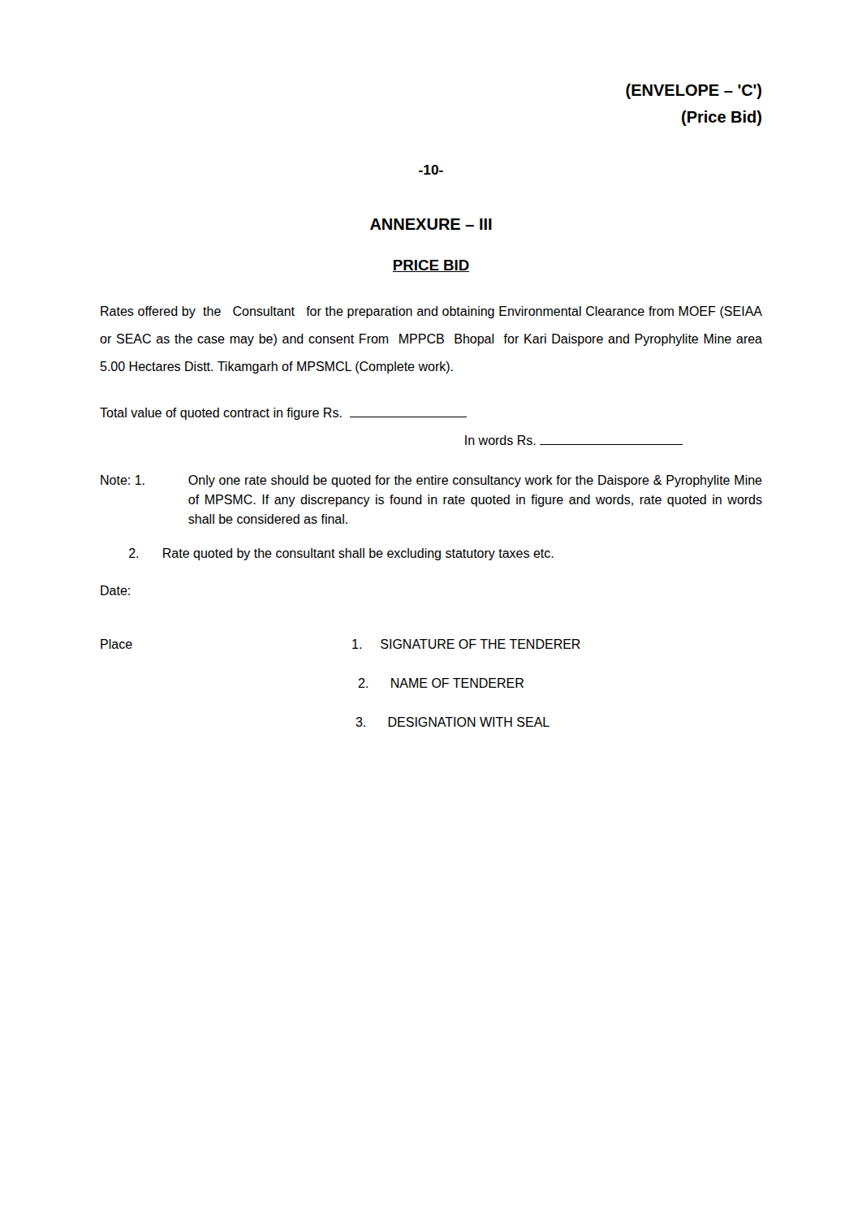(ENVELOPE – 'C') (Price Bid)
-10-
ANNEXURE – III
PRICE BID
Rates offered by the Consultant for the preparation and obtaining Environmental Clearance from MOEF (SEIAA or SEAC as the case may be) and consent From MPPCB Bhopal for Kari Daispore and Pyrophylite Mine area 5.00 Hectares Distt. Tikamgarh of MPSMCL (Complete work).
Total value of quoted contract in figure Rs.
In words Rs.
Note: 1.
Only one rate should be quoted for the entire consultancy work for the Daispore & Pyrophylite Mine of MPSMC. If any discrepancy is found in rate quoted in figure and words, rate quoted in words shall be considered as final.
2.
Rate quoted by the consultant shall be excluding statutory taxes etc.
Date:
Place
1. SIGNATURE OF THE TENDERER
2. NAME OF TENDERER
3. DESIGNATION WITH SEAL